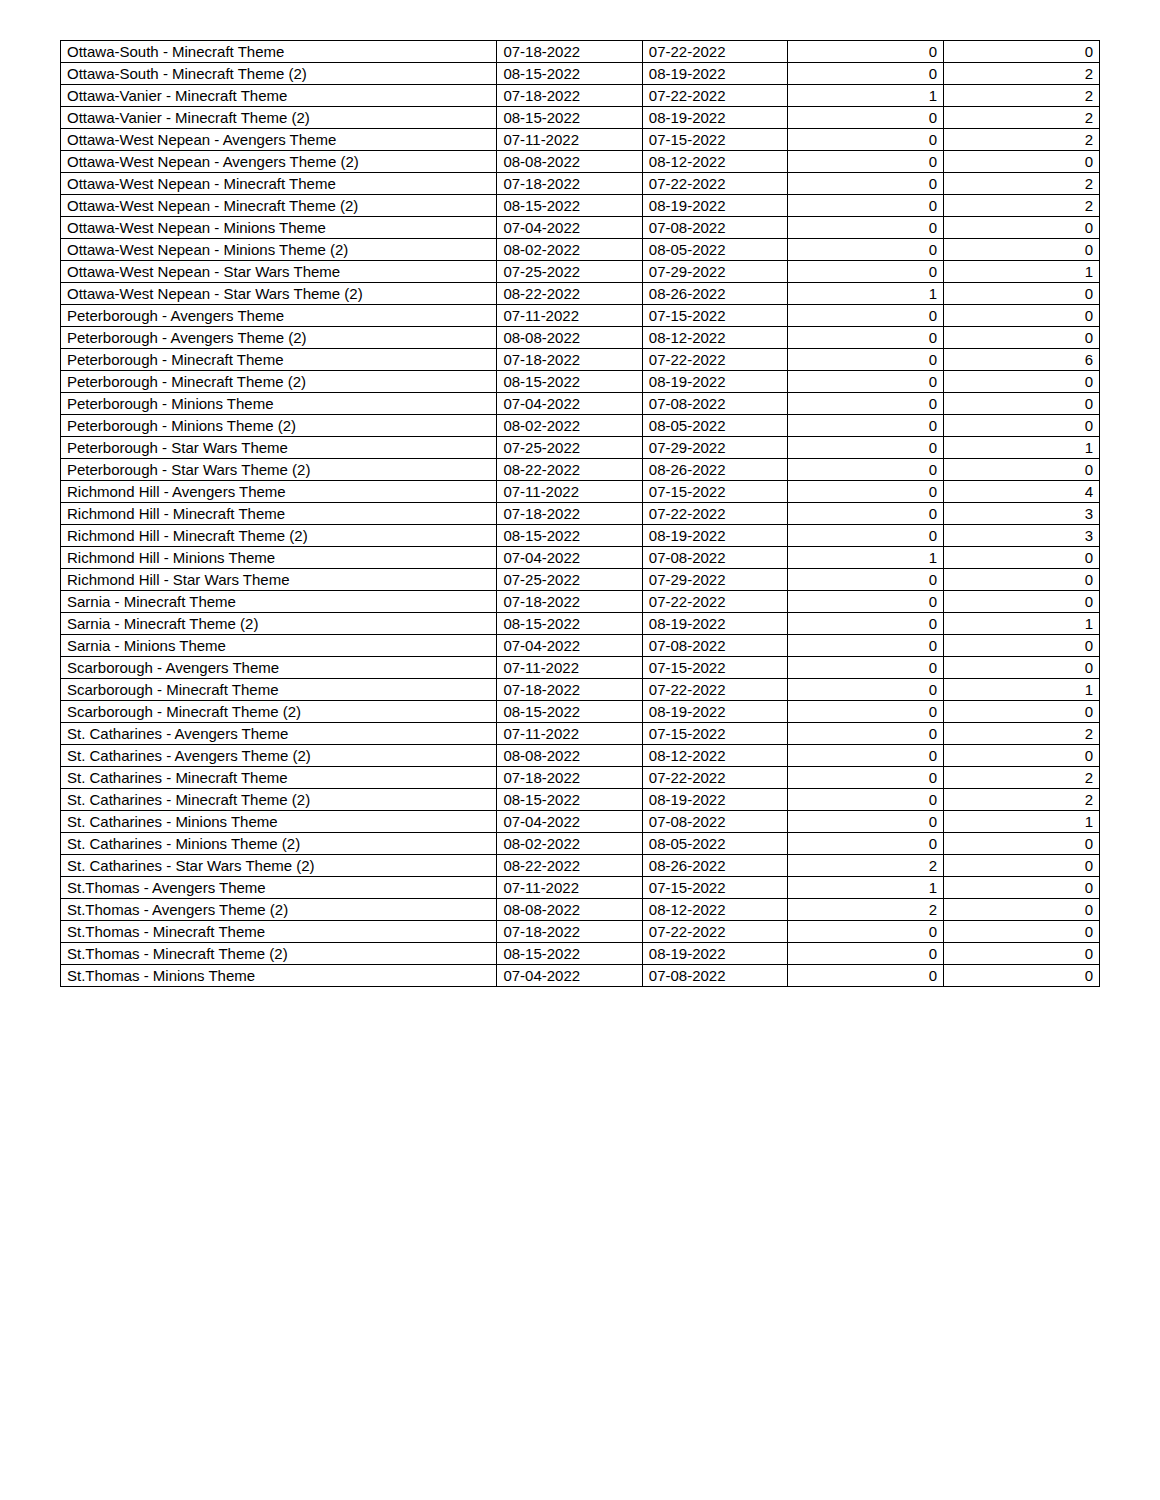| Ottawa-South - Minecraft Theme | 07-18-2022 | 07-22-2022 | 0 | 0 |
| Ottawa-South - Minecraft Theme (2) | 08-15-2022 | 08-19-2022 | 0 | 2 |
| Ottawa-Vanier - Minecraft Theme | 07-18-2022 | 07-22-2022 | 1 | 2 |
| Ottawa-Vanier - Minecraft Theme (2) | 08-15-2022 | 08-19-2022 | 0 | 2 |
| Ottawa-West Nepean - Avengers Theme | 07-11-2022 | 07-15-2022 | 0 | 2 |
| Ottawa-West Nepean - Avengers Theme (2) | 08-08-2022 | 08-12-2022 | 0 | 0 |
| Ottawa-West Nepean - Minecraft Theme | 07-18-2022 | 07-22-2022 | 0 | 2 |
| Ottawa-West Nepean - Minecraft Theme (2) | 08-15-2022 | 08-19-2022 | 0 | 2 |
| Ottawa-West Nepean - Minions Theme | 07-04-2022 | 07-08-2022 | 0 | 0 |
| Ottawa-West Nepean - Minions Theme (2) | 08-02-2022 | 08-05-2022 | 0 | 0 |
| Ottawa-West Nepean - Star Wars Theme | 07-25-2022 | 07-29-2022 | 0 | 1 |
| Ottawa-West Nepean - Star Wars Theme (2) | 08-22-2022 | 08-26-2022 | 1 | 0 |
| Peterborough - Avengers Theme | 07-11-2022 | 07-15-2022 | 0 | 0 |
| Peterborough - Avengers Theme (2) | 08-08-2022 | 08-12-2022 | 0 | 0 |
| Peterborough - Minecraft Theme | 07-18-2022 | 07-22-2022 | 0 | 6 |
| Peterborough - Minecraft Theme (2) | 08-15-2022 | 08-19-2022 | 0 | 0 |
| Peterborough - Minions Theme | 07-04-2022 | 07-08-2022 | 0 | 0 |
| Peterborough - Minions Theme (2) | 08-02-2022 | 08-05-2022 | 0 | 0 |
| Peterborough - Star Wars Theme | 07-25-2022 | 07-29-2022 | 0 | 1 |
| Peterborough - Star Wars Theme (2) | 08-22-2022 | 08-26-2022 | 0 | 0 |
| Richmond Hill - Avengers Theme | 07-11-2022 | 07-15-2022 | 0 | 4 |
| Richmond Hill - Minecraft Theme | 07-18-2022 | 07-22-2022 | 0 | 3 |
| Richmond Hill - Minecraft Theme (2) | 08-15-2022 | 08-19-2022 | 0 | 3 |
| Richmond Hill - Minions Theme | 07-04-2022 | 07-08-2022 | 1 | 0 |
| Richmond Hill - Star Wars Theme | 07-25-2022 | 07-29-2022 | 0 | 0 |
| Sarnia - Minecraft Theme | 07-18-2022 | 07-22-2022 | 0 | 0 |
| Sarnia - Minecraft Theme (2) | 08-15-2022 | 08-19-2022 | 0 | 1 |
| Sarnia - Minions Theme | 07-04-2022 | 07-08-2022 | 0 | 0 |
| Scarborough - Avengers Theme | 07-11-2022 | 07-15-2022 | 0 | 0 |
| Scarborough - Minecraft Theme | 07-18-2022 | 07-22-2022 | 0 | 1 |
| Scarborough - Minecraft Theme (2) | 08-15-2022 | 08-19-2022 | 0 | 0 |
| St. Catharines - Avengers Theme | 07-11-2022 | 07-15-2022 | 0 | 2 |
| St. Catharines - Avengers Theme (2) | 08-08-2022 | 08-12-2022 | 0 | 0 |
| St. Catharines - Minecraft Theme | 07-18-2022 | 07-22-2022 | 0 | 2 |
| St. Catharines - Minecraft Theme (2) | 08-15-2022 | 08-19-2022 | 0 | 2 |
| St. Catharines - Minions Theme | 07-04-2022 | 07-08-2022 | 0 | 1 |
| St. Catharines - Minions Theme (2) | 08-02-2022 | 08-05-2022 | 0 | 0 |
| St. Catharines - Star Wars Theme (2) | 08-22-2022 | 08-26-2022 | 2 | 0 |
| St.Thomas - Avengers Theme | 07-11-2022 | 07-15-2022 | 1 | 0 |
| St.Thomas - Avengers Theme (2) | 08-08-2022 | 08-12-2022 | 2 | 0 |
| St.Thomas - Minecraft Theme | 07-18-2022 | 07-22-2022 | 0 | 0 |
| St.Thomas - Minecraft Theme (2) | 08-15-2022 | 08-19-2022 | 0 | 0 |
| St.Thomas - Minions Theme | 07-04-2022 | 07-08-2022 | 0 | 0 |